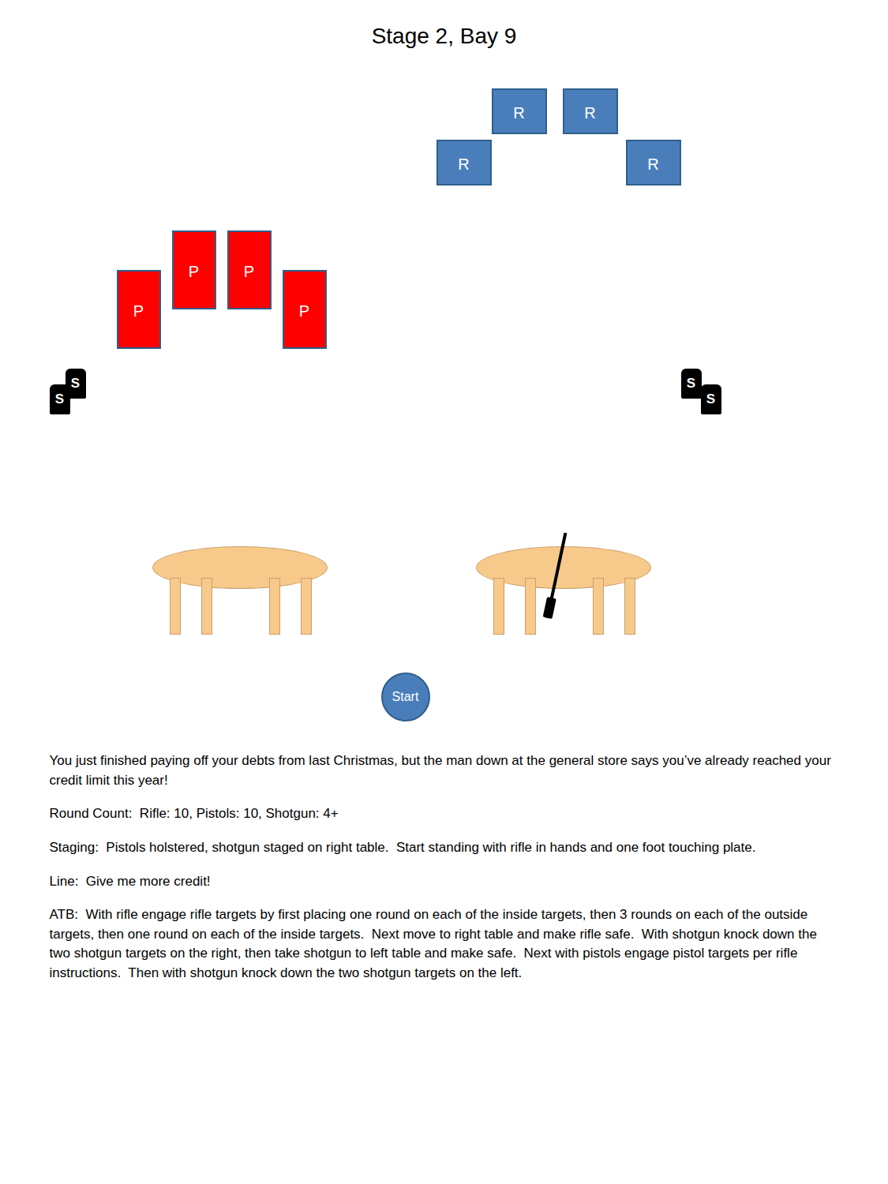Stage 2, Bay 9
R
R
R
R
P
P
P
P
S
S
S
S
Start
You just finished paying off your debts from last Christmas, but the man down at the general store says you’ve already reached your credit limit this year!
Round Count: Rifle: 10, Pistols: 10, Shotgun: 4+
Staging: Pistols holstered, shotgun staged on right table. Start standing with rifle in hands and one foot touching plate.
Line: Give me more credit!
ATB: With rifle engage rifle targets by first placing one round on each of the inside targets, then 3 rounds on each of the outside targets, then one round on each of the inside targets. Next move to right table and make rifle safe. With shotgun knock down the two shotgun targets on the right, then take shotgun to left table and make safe. Next with pistols engage pistol targets per rifle instructions. Then with shotgun knock down the two shotgun targets on the left.